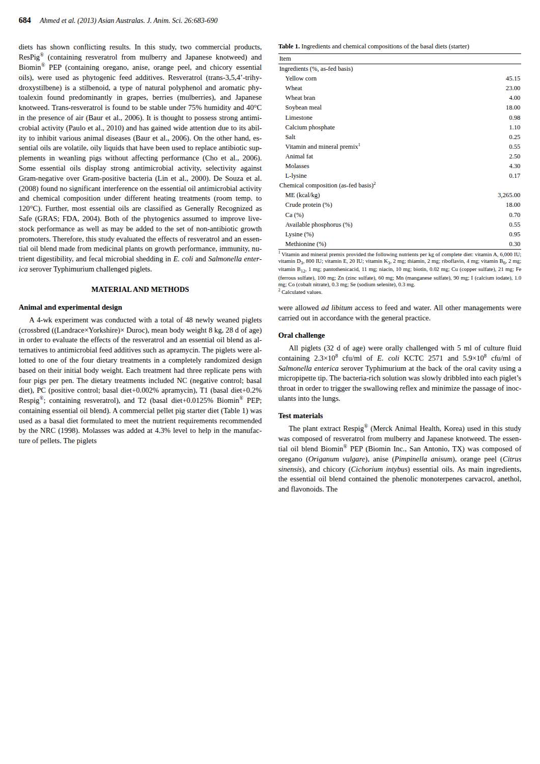684 Ahmed et al. (2013) Asian Australas. J. Anim. Sci. 26:683-690
diets has shown conflicting results. In this study, two commercial products, ResPig® (containing resveratrol from mulberry and Japanese knotweed) and Biomin® PEP (containing oregano, anise, orange peel, and chicory essential oils), were used as phytogenic feed additives. Resveratrol (trans-3,5,4’-trihydroxystilbene) is a stilbenoid, a type of natural polyphenol and aromatic phytoalexin found predominantly in grapes, berries (mulberries), and Japanese knotweed. Trans-resveratrol is found to be stable under 75% humidity and 40°C in the presence of air (Baur et al., 2006). It is thought to possess strong antimicrobial activity (Paulo et al., 2010) and has gained wide attention due to its ability to inhibit various animal diseases (Baur et al., 2006). On the other hand, essential oils are volatile, oily liquids that have been used to replace antibiotic supplements in weanling pigs without affecting performance (Cho et al., 2006). Some essential oils display strong antimicrobial activity, selectivity against Gram-negative over Gram-positive bacteria (Lin et al., 2000). De Souza et al. (2008) found no significant interference on the essential oil antimicrobial activity and chemical composition under different heating treatments (room temp. to 120°C). Further, most essential oils are classified as Generally Recognized as Safe (GRAS; FDA, 2004). Both of the phytogenics assumed to improve livestock performance as well as may be added to the set of non-antibiotic growth promoters. Therefore, this study evaluated the effects of resveratrol and an essential oil blend made from medicinal plants on growth performance, immunity, nutrient digestibility, and fecal microbial shedding in E. coli and Salmonella enterica serover Typhimurium challenged piglets.
Material and Methods
Animal and experimental design
A 4-wk experiment was conducted with a total of 48 newly weaned piglets (crossbred ((Landrace×Yorkshire)× Duroc), mean body weight 8 kg, 28 d of age) in order to evaluate the effects of the resveratrol and an essential oil blend as alternatives to antimicrobial feed additives such as apramycin. The piglets were allotted to one of the four dietary treatments in a completely randomized design based on their initial body weight. Each treatment had three replicate pens with four pigs per pen. The dietary treatments included NC (negative control; basal diet), PC (positive control; basal diet+0.002% apramycin), T1 (basal diet+0.2% Respig®; containing resveratrol), and T2 (basal diet+0.0125% Biomin® PEP; containing essential oil blend). A commercial pellet pig starter diet (Table 1) was used as a basal diet formulated to meet the nutrient requirements recommended by the NRC (1998). Molasses was added at 4.3% level to help in the manufacture of pellets. The piglets
Table 1. Ingredients and chemical compositions of the basal diets (starter)
| Item | |
| Ingredients (%, as-fed basis) | |
| Yellow corn | 45.15 |
| Wheat | 23.00 |
| Wheat bran | 4.00 |
| Soybean meal | 18.00 |
| Limestone | 0.98 |
| Calcium phosphate | 1.10 |
| Salt | 0.25 |
| Vitamin and mineral premix 1 | 0.55 |
| Animal fat | 2.50 |
| Molasses | 4.30 |
| L-lysine | 0.17 |
| Chemical composition (as-fed basis) 2 | |
| ME (kcal/kg) | 3,265.00 |
| Crude protein (%) | 18.00 |
| Ca (%) | 0.70 |
| Available phosphorus (%) | 0.55 |
| Lysine (%) | 0.95 |
| Methionine (%) | 0.30 |
1 Vitamin and mineral premix provided the following nutrients per kg of complete diet: vitamin A, 6,000 IU; vitamin D3, 800 IU; vitamin E, 20 IU; vitamin K3, 2 mg; thiamin, 2 mg; riboflavin, 4 mg; vitamin B6, 2 mg; vitamin B12, 1 mg; pantothenicacid, 11 mg; niacin, 10 mg; biotin, 0.02 mg; Cu (copper sulfate), 21 mg; Fe (ferrous sulfate), 100 mg; Zn (zinc sulfate), 60 mg; Mn (manganese sulfate), 90 mg; I (calcium iodate), 1.0 mg; Co (cobalt nitrate), 0.3 mg; Se (sodium selenite), 0.3 mg.
2 Calculated values.
were allowed ad libitum access to feed and water. All other managements were carried out in accordance with the general practice.
Oral challenge
All piglets (32 d of age) were orally challenged with 5 ml of culture fluid containing 2.3×108 cfu/ml of E. coli KCTC 2571 and 5.9×108 cfu/ml of Salmonella enterica serover Typhimurium at the back of the oral cavity using a micropipette tip. The bacteria-rich solution was slowly dribbled into each piglet’s throat in order to trigger the swallowing reflex and minimize the passage of inoculants into the lungs.
Test materials
The plant extract Respig® (Merck Animal Health, Korea) used in this study was composed of resveratrol from mulberry and Japanese knotweed. The essential oil blend Biomin® PEP (Biomin Inc., San Antonio, TX) was composed of oregano (Origanum vulgare), anise (Pimpinella anisum), orange peel (Citrus sinensis), and chicory (Cichorium intybus) essential oils. As main ingredients, the essential oil blend contained the phenolic monoterpenes carvacrol, anethol, and flavonoids. The